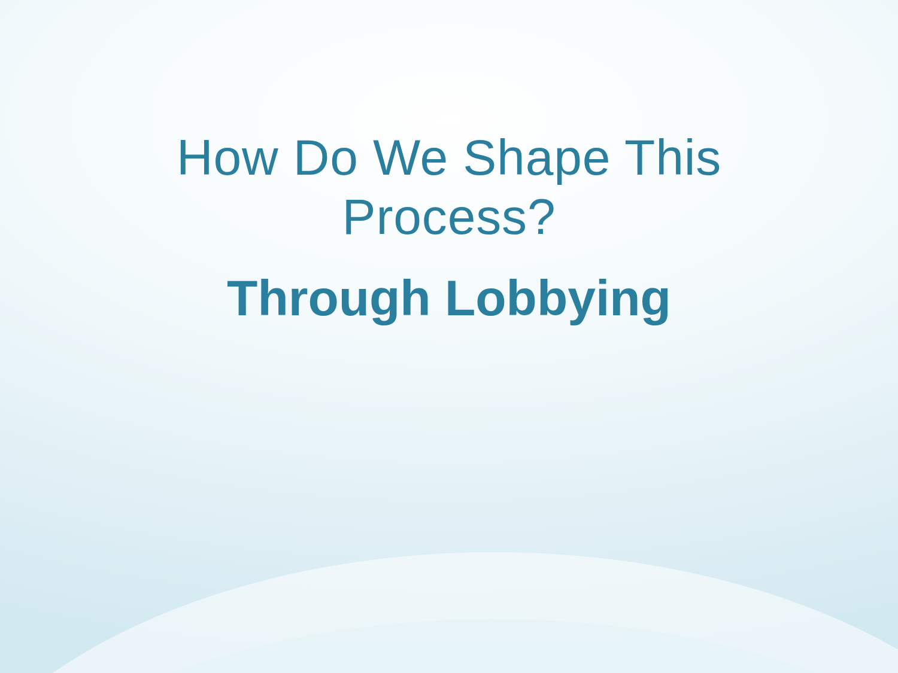How Do We Shape This Process?
Through Lobbying